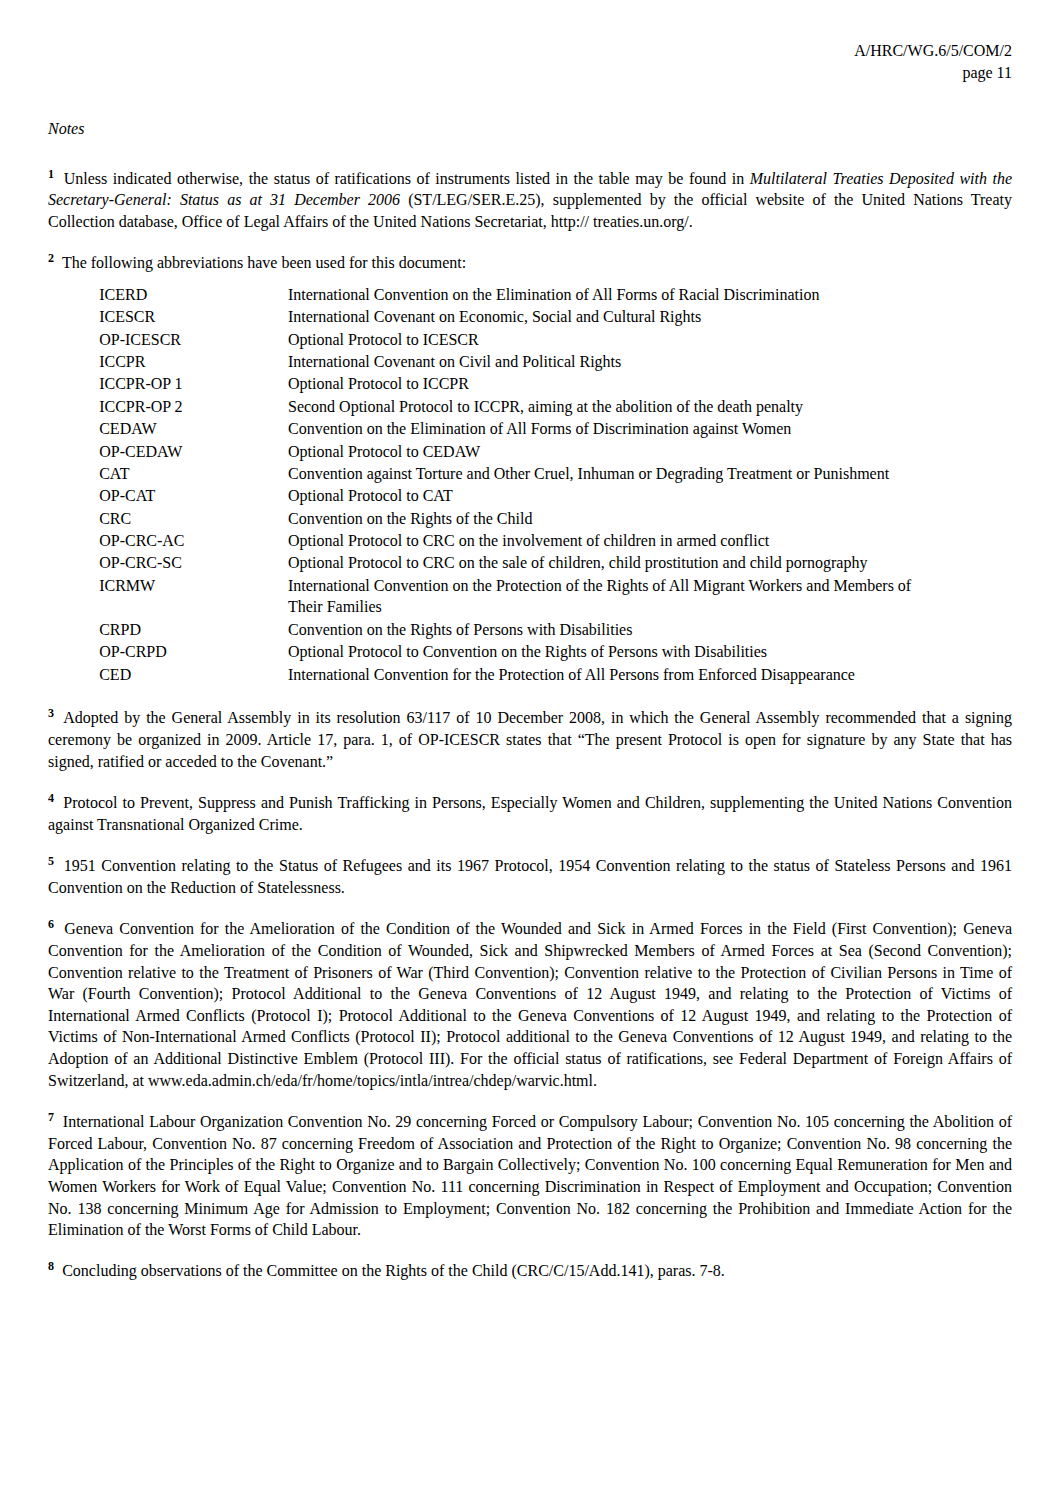A/HRC/WG.6/5/COM/2 page 11
Notes
1 Unless indicated otherwise, the status of ratifications of instruments listed in the table may be found in Multilateral Treaties Deposited with the Secretary-General: Status as at 31 December 2006 (ST/LEG/SER.E.25), supplemented by the official website of the United Nations Treaty Collection database, Office of Legal Affairs of the United Nations Secretariat, http:// treaties.un.org/.
2 The following abbreviations have been used for this document:
| ICERD | International Convention on the Elimination of All Forms of Racial Discrimination |
| ICESCR | International Covenant on Economic, Social and Cultural Rights |
| OP-ICESCR | Optional Protocol to ICESCR |
| ICCPR | International Covenant on Civil and Political Rights |
| ICCPR-OP 1 | Optional Protocol to ICCPR |
| ICCPR-OP 2 | Second Optional Protocol to ICCPR, aiming at the abolition of the death penalty |
| CEDAW | Convention on the Elimination of All Forms of Discrimination against Women |
| OP-CEDAW | Optional Protocol to CEDAW |
| CAT | Convention against Torture and Other Cruel, Inhuman or Degrading Treatment or Punishment |
| OP-CAT | Optional Protocol to CAT |
| CRC | Convention on the Rights of the Child |
| OP-CRC-AC | Optional Protocol to CRC on the involvement of children in armed conflict |
| OP-CRC-SC | Optional Protocol to CRC on the sale of children, child prostitution and child pornography |
| ICRMW | International Convention on the Protection of the Rights of All Migrant Workers and Members of Their Families |
| CRPD | Convention on the Rights of Persons with Disabilities |
| OP-CRPD | Optional Protocol to Convention on the Rights of Persons with Disabilities |
| CED | International Convention for the Protection of All Persons from Enforced Disappearance |
3 Adopted by the General Assembly in its resolution 63/117 of 10 December 2008, in which the General Assembly recommended that a signing ceremony be organized in 2009. Article 17, para. 1, of OP-ICESCR states that “The present Protocol is open for signature by any State that has signed, ratified or acceded to the Covenant.”
4 Protocol to Prevent, Suppress and Punish Trafficking in Persons, Especially Women and Children, supplementing the United Nations Convention against Transnational Organized Crime.
5 1951 Convention relating to the Status of Refugees and its 1967 Protocol, 1954 Convention relating to the status of Stateless Persons and 1961 Convention on the Reduction of Statelessness.
6 Geneva Convention for the Amelioration of the Condition of the Wounded and Sick in Armed Forces in the Field (First Convention); Geneva Convention for the Amelioration of the Condition of Wounded, Sick and Shipwrecked Members of Armed Forces at Sea (Second Convention); Convention relative to the Treatment of Prisoners of War (Third Convention); Convention relative to the Protection of Civilian Persons in Time of War (Fourth Convention); Protocol Additional to the Geneva Conventions of 12 August 1949, and relating to the Protection of Victims of International Armed Conflicts (Protocol I); Protocol Additional to the Geneva Conventions of 12 August 1949, and relating to the Protection of Victims of Non-International Armed Conflicts (Protocol II); Protocol additional to the Geneva Conventions of 12 August 1949, and relating to the Adoption of an Additional Distinctive Emblem (Protocol III). For the official status of ratifications, see Federal Department of Foreign Affairs of Switzerland, at www.eda.admin.ch/eda/fr/home/topics/intla/intrea/chdep/warvic.html.
7 International Labour Organization Convention No. 29 concerning Forced or Compulsory Labour; Convention No. 105 concerning the Abolition of Forced Labour, Convention No. 87 concerning Freedom of Association and Protection of the Right to Organize; Convention No. 98 concerning the Application of the Principles of the Right to Organize and to Bargain Collectively; Convention No. 100 concerning Equal Remuneration for Men and Women Workers for Work of Equal Value; Convention No. 111 concerning Discrimination in Respect of Employment and Occupation; Convention No. 138 concerning Minimum Age for Admission to Employment; Convention No. 182 concerning the Prohibition and Immediate Action for the Elimination of the Worst Forms of Child Labour.
8 Concluding observations of the Committee on the Rights of the Child (CRC/C/15/Add.141), paras. 7-8.